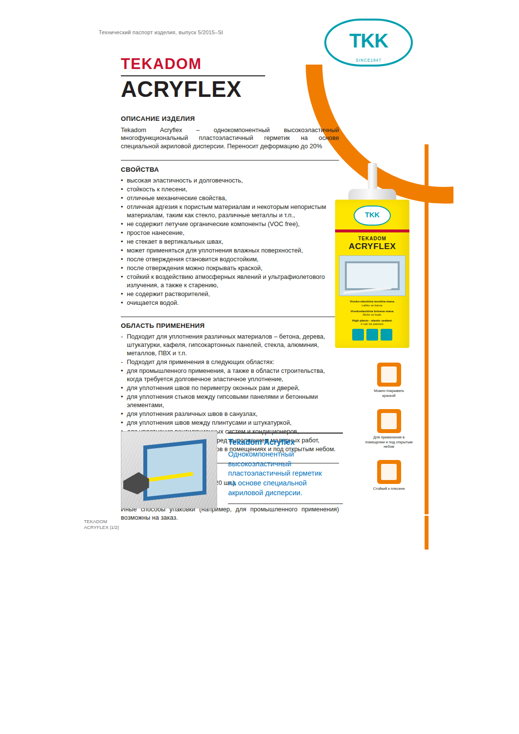Технический паспорт изделия, выпуск 5/2015–SI
TKK
SINCE1947
TEKADOM
ACRYFLEX
Описание изделия
Tekadom Acryflex – однокомпонентный высокоэластичный многофункциональный пластоэластичный герметик на основе специальной акриловой дисперсии. Переносит деформацию до 20%
Свойства
высокая эластичность и долговечность,
стойкость к плесени,
отличные механические свойства,
отличная адгезия к пористым материалам и некоторым непористым материалам, таким как стекло, различные металлы и т.п.,
не содержит летучие органические компоненты (VOC free),
простое нанесение,
не стекает в вертикальных швах,
может применяться для уплотнения влажных поверхностей,
после отверждения становится водостойким,
после отверждения можно покрывать краской,
стойкий к воздействию атмосферных явлений и ультрафиолетового излучения, а также к старению,
не содержит растворителей,
очищается водой.
Область применения
Подходит для уплотнения различных материалов – бетона, дерева, штукатурки, кафеля, гипсокартонных панелей, стекла, алюминия, металлов, ПВХ и т.п.
Подходит для применения в следующих областях:
для промышленного применения, а также в области строительства, когда требуется долговечное эластичное уплотнение,
для уплотнения швов по периметру оконных рам и дверей,
для уплотнения стыков между гипсовыми панелями и бетонными элементами,
для уплотнения различных швов в санузлах,
для уплотнения швов между плинтусами и штукатуркой,
для уплотнения вентиляционных систем и кондиционеров,
для заделки трещин и швов перед выполнением малярных работ,
для уплотнения различных швов в помещениях и под открытым небом.
Упаковка
300 мл (картриджи; в коробке 20 шт.),
400 мл или 600 мл (колбаски),
200 л (бочки).
Иные способы упаковки (например, для промышленного применения) возможны на заказ.
TKK
TEKADOM
ACRYFLEX
Visoko-elastična tesnilna masa.
Lahko se barva.
Visokoelastična brtvena masa.
Može se bojiti.
High plasto - elastic sealant.
It can be painted.
Можно покрывать
краской
Для применения в
помещении и под открытым
небом
Стойкий к плесени
Tekadom Acryflex
Однокомпонентный
высокоэластичный
пластоэластичный герметик
на основе специальной
акриловой дисперсии.
TEKADOM
ACRYFLEX |1/2|